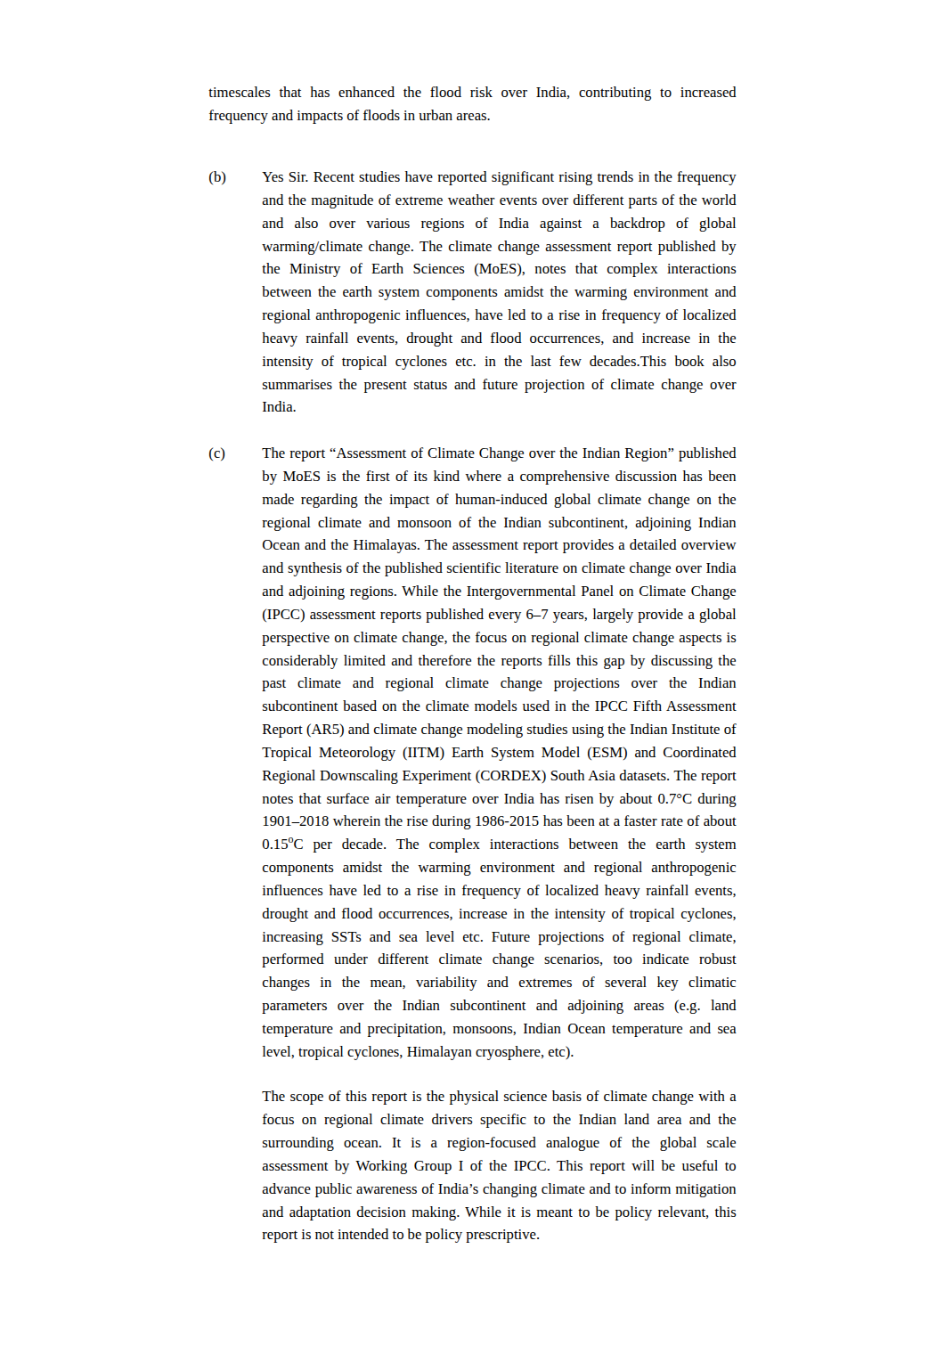timescales that has enhanced the flood risk over India, contributing to increased frequency and impacts of floods in urban areas.
(b)
Yes Sir. Recent studies have reported significant rising trends in the frequency and the magnitude of extreme weather events over different parts of the world and also over various regions of India against a backdrop of global warming/climate change. The climate change assessment report published by the Ministry of Earth Sciences (MoES), notes that complex interactions between the earth system components amidst the warming environment and regional anthropogenic influences, have led to a rise in frequency of localized heavy rainfall events, drought and flood occurrences, and increase in the intensity of tropical cyclones etc. in the last few decades.This book also summarises the present status and future projection of climate change over India.
(c)
The report “Assessment of Climate Change over the Indian Region” published by MoES is the first of its kind where a comprehensive discussion has been made regarding the impact of human-induced global climate change on the regional climate and monsoon of the Indian subcontinent, adjoining Indian Ocean and the Himalayas. The assessment report provides a detailed overview and synthesis of the published scientific literature on climate change over India and adjoining regions. While the Intergovernmental Panel on Climate Change (IPCC) assessment reports published every 6–7 years, largely provide a global perspective on climate change, the focus on regional climate change aspects is considerably limited and therefore the reports fills this gap by discussing the past climate and regional climate change projections over the Indian subcontinent based on the climate models used in the IPCC Fifth Assessment Report (AR5) and climate change modeling studies using the Indian Institute of Tropical Meteorology (IITM) Earth System Model (ESM) and Coordinated Regional Downscaling Experiment (CORDEX) South Asia datasets. The report notes that surface air temperature over India has risen by about 0.7°C during 1901–2018 wherein the rise during 1986-2015 has been at a faster rate of about 0.15oC per decade. The complex interactions between the earth system components amidst the warming environment and regional anthropogenic influences have led to a rise in frequency of localized heavy rainfall events, drought and flood occurrences, increase in the intensity of tropical cyclones, increasing SSTs and sea level etc. Future projections of regional climate, performed under different climate change scenarios, too indicate robust changes in the mean, variability and extremes of several key climatic parameters over the Indian subcontinent and adjoining areas (e.g. land temperature and precipitation, monsoons, Indian Ocean temperature and sea level, tropical cyclones, Himalayan cryosphere, etc).
The scope of this report is the physical science basis of climate change with a focus on regional climate drivers specific to the Indian land area and the surrounding ocean. It is a region-focused analogue of the global scale assessment by Working Group I of the IPCC. This report will be useful to advance public awareness of India’s changing climate and to inform mitigation and adaptation decision making. While it is meant to be policy relevant, this report is not intended to be policy prescriptive.